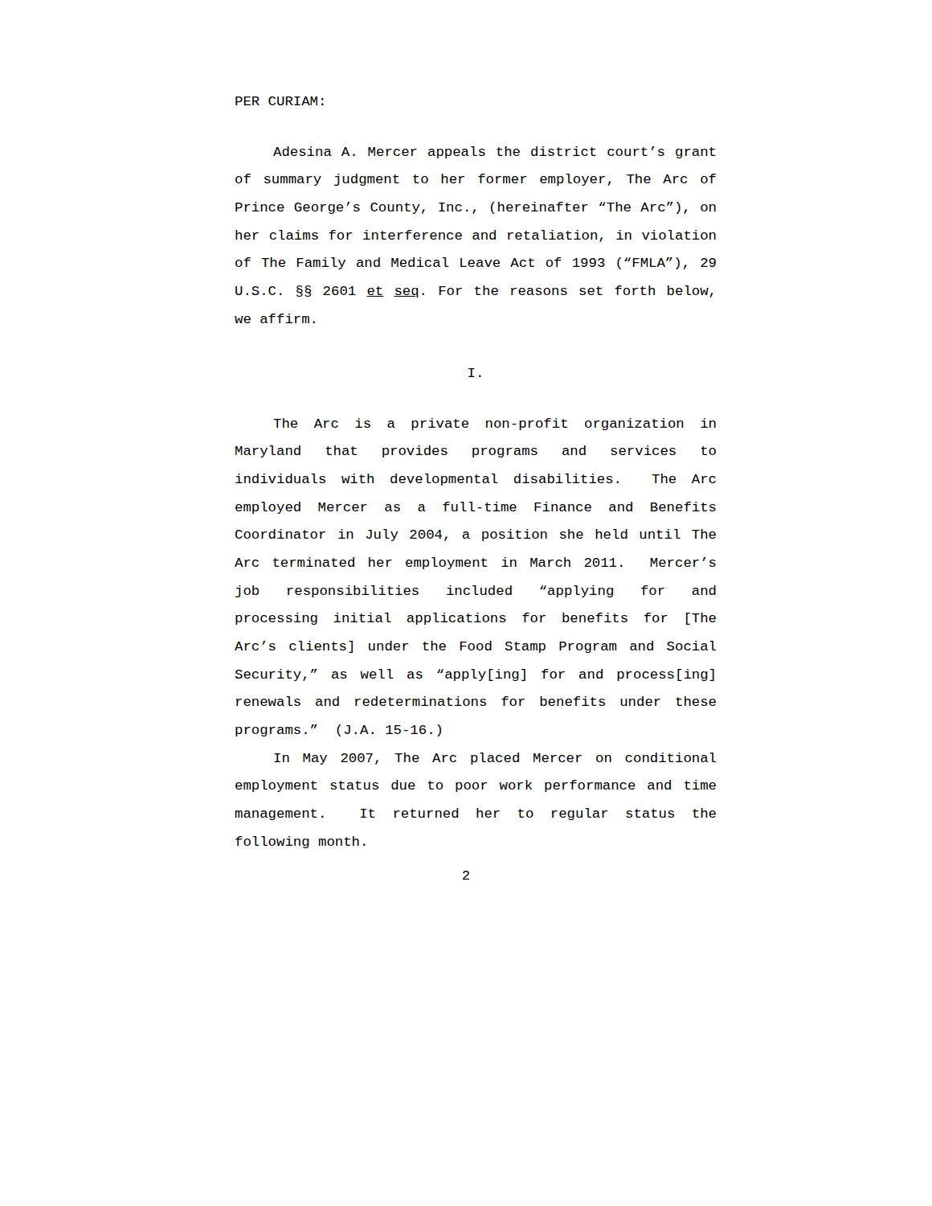PER CURIAM:
Adesina A. Mercer appeals the district court’s grant of summary judgment to her former employer, The Arc of Prince George’s County, Inc., (hereinafter “The Arc”), on her claims for interference and retaliation, in violation of The Family and Medical Leave Act of 1993 (“FMLA”), 29 U.S.C. §§ 2601 et seq. For the reasons set forth below, we affirm.
I.
The Arc is a private non-profit organization in Maryland that provides programs and services to individuals with developmental disabilities. The Arc employed Mercer as a full-time Finance and Benefits Coordinator in July 2004, a position she held until The Arc terminated her employment in March 2011. Mercer’s job responsibilities included “applying for and processing initial applications for benefits for [The Arc’s clients] under the Food Stamp Program and Social Security,” as well as “apply[ing] for and process[ing] renewals and redeterminations for benefits under these programs.” (J.A. 15-16.)
In May 2007, The Arc placed Mercer on conditional employment status due to poor work performance and time management. It returned her to regular status the following month.
2